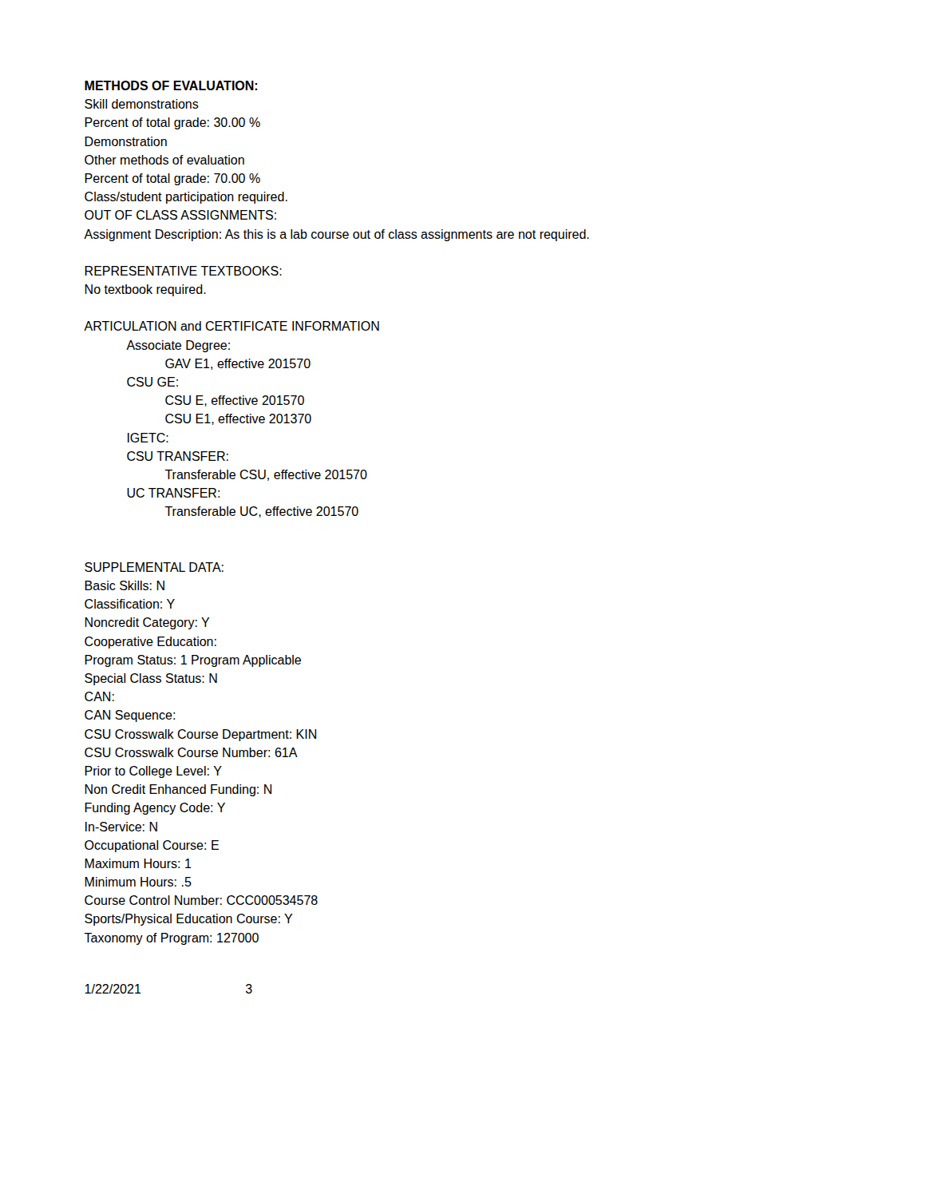METHODS OF EVALUATION:
Skill demonstrations
Percent of total grade: 30.00 %
Demonstration
Other methods of evaluation
Percent of total grade: 70.00 %
Class/student participation required.
OUT OF CLASS ASSIGNMENTS:
Assignment Description: As this is a lab course out of class assignments are not required.
REPRESENTATIVE TEXTBOOKS:
No textbook required.
ARTICULATION and CERTIFICATE INFORMATION
Associate Degree:
GAV E1, effective 201570
CSU GE:
CSU E, effective 201570
CSU E1, effective 201370
IGETC:
CSU TRANSFER:
Transferable CSU, effective 201570
UC TRANSFER:
Transferable UC, effective 201570
SUPPLEMENTAL DATA:
Basic Skills: N
Classification: Y
Noncredit Category: Y
Cooperative Education:
Program Status: 1 Program Applicable
Special Class Status: N
CAN:
CAN Sequence:
CSU Crosswalk Course Department: KIN
CSU Crosswalk Course Number: 61A
Prior to College Level: Y
Non Credit Enhanced Funding: N
Funding Agency Code: Y
In-Service: N
Occupational Course: E
Maximum Hours: 1
Minimum Hours: .5
Course Control Number: CCC000534578
Sports/Physical Education Course: Y
Taxonomy of Program: 127000
1/22/2021 3